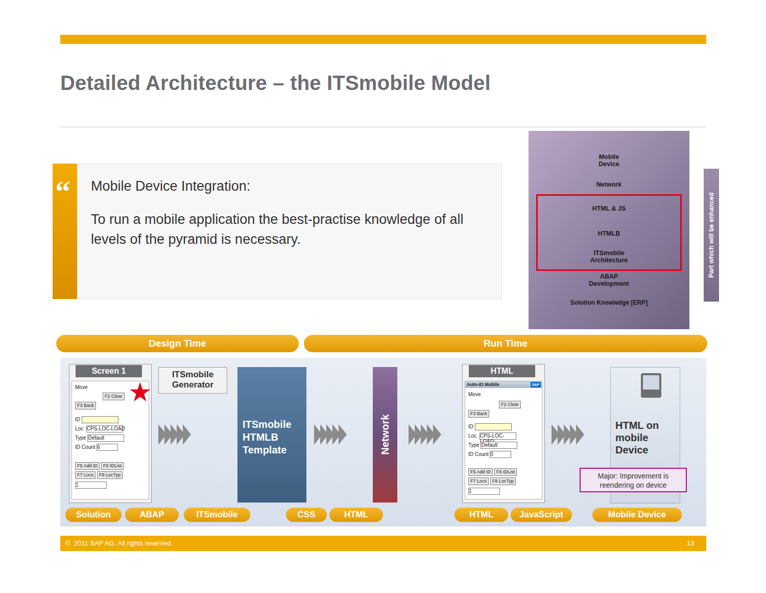Detailed Architecture – the ITSmobile Model
“
Mobile Device Integration:
To run a mobile application the best-practise knowledge of all levels of the pyramid is necessary.
Mobile
Device
Network
HTML & JS
HTMLB
ITSmobile
Architecture
ABAP
Development
Solution Knowledge [ERP]
Part which will be enhanced
Design Time
Run Time
Screen 1
Move
F2 Clear
F3 Back
ID
Loc. CPS-LOC-LOAD
Type Default
ID Count 6
F5 Add ID F6 IDList
F7 Locs F8 LocTyp
1
★
ITSmobile
Generator
ITSmobile
HTMLB
Template
Network
HTML
Auto-ID Mobile SAP
Move
F2 Clear
F3 Back
ID
Loc. CPS-LOC-LOAD
Type Default
ID Count 0
F5 Add ID F6 IDList
F7 Locs F8 LocTyp
1
HTML on
mobile
Device
Major: Improvement is
reendering on device
Solution
ABAP
ITSmobile
CSS
HTML
HTML
JavaScript
Mobile Device
© 2011 SAP AG. All rights reserved.
13